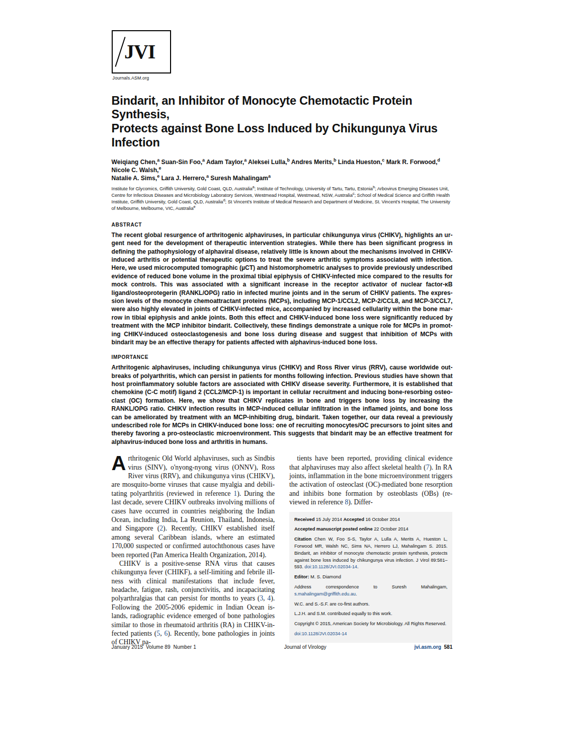JVI
Journals.ASM.org
Bindarit, an Inhibitor of Monocyte Chemotactic Protein Synthesis,
Protects against Bone Loss Induced by Chikungunya Virus Infection
Weiqiang Chen,a Suan-Sin Foo,a Adam Taylor,a Aleksei Lulla,b Andres Merits,b Linda Hueston,c Mark R. Forwood,d Nicole C. Walsh,e
Natalie A. Sims,e Lara J. Herrero,a Suresh Mahalingama
Institute for Glycomics, Griffith University, Gold Coast, QLD, Australiaa; Institute of Technology, University of Tartu, Tartu, Estoniab; Arbovirus Emerging Diseases Unit, Centre for Infectious Diseases and Microbiology Laboratory Services, Westmead Hospital, Westmead, NSW, Australiac; School of Medical Science and Griffith Health Institute, Griffith University, Gold Coast, QLD, Australiad; St Vincent's Institute of Medical Research and Department of Medicine, St. Vincent's Hospital, The University of Melbourne, Melbourne, VIC, Australiae
ABSTRACT
The recent global resurgence of arthritogenic alphaviruses, in particular chikungunya virus (CHIKV), highlights an urgent need for the development of therapeutic intervention strategies. While there has been significant progress in defining the pathophysiology of alphaviral disease, relatively little is known about the mechanisms involved in CHIKV-induced arthritis or potential therapeutic options to treat the severe arthritic symptoms associated with infection. Here, we used microcomputed tomographic (µCT) and histomorphometric analyses to provide previously undescribed evidence of reduced bone volume in the proximal tibial epiphysis of CHIKV-infected mice compared to the results for mock controls. This was associated with a significant increase in the receptor activator of nuclear factor-κB ligand/osteoprotegerin (RANKL/OPG) ratio in infected murine joints and in the serum of CHIKV patients. The expression levels of the monocyte chemoattractant proteins (MCPs), including MCP-1/CCL2, MCP-2/CCL8, and MCP-3/CCL7, were also highly elevated in joints of CHIKV-infected mice, accompanied by increased cellularity within the bone marrow in tibial epiphysis and ankle joints. Both this effect and CHIKV-induced bone loss were significantly reduced by treatment with the MCP inhibitor bindarit. Collectively, these findings demonstrate a unique role for MCPs in promoting CHIKV-induced osteoclastogenesis and bone loss during disease and suggest that inhibition of MCPs with bindarit may be an effective therapy for patients affected with alphavirus-induced bone loss.
IMPORTANCE
Arthritogenic alphaviruses, including chikungunya virus (CHIKV) and Ross River virus (RRV), cause worldwide outbreaks of polyarthritis, which can persist in patients for months following infection. Previous studies have shown that host proinflammatory soluble factors are associated with CHIKV disease severity. Furthermore, it is established that chemokine (C-C motif) ligand 2 (CCL2/MCP-1) is important in cellular recruitment and inducing bone-resorbing osteoclast (OC) formation. Here, we show that CHIKV replicates in bone and triggers bone loss by increasing the RANKL/OPG ratio. CHIKV infection results in MCP-induced cellular infiltration in the inflamed joints, and bone loss can be ameliorated by treatment with an MCP-inhibiting drug, bindarit. Taken together, our data reveal a previously undescribed role for MCPs in CHIKV-induced bone loss: one of recruiting monocytes/OC precursors to joint sites and thereby favoring a pro-osteoclastic microenvironment. This suggests that bindarit may be an effective treatment for alphavirus-induced bone loss and arthritis in humans.
Arthritogenic Old World alphaviruses, such as Sindbis virus (SINV), o'nyong-nyong virus (ONNV), Ross River virus (RRV), and chikungunya virus (CHIKV), are mosquito-borne viruses that cause myalgia and debilitating polyarthritis (reviewed in reference 1). During the last decade, severe CHIKV outbreaks involving millions of cases have occurred in countries neighboring the Indian Ocean, including India, La Reunion, Thailand, Indonesia, and Singapore (2). Recently, CHIKV established itself among several Caribbean islands, where an estimated 170,000 suspected or confirmed autochthonous cases have been reported (Pan America Health Organization, 2014).
CHIKV is a positive-sense RNA virus that causes chikungunya fever (CHIKF), a self-limiting and febrile illness with clinical manifestations that include fever, headache, fatigue, rash, conjunctivitis, and incapacitating polyarthralgias that can persist for months to years (3, 4). Following the 2005-2006 epidemic in Indian Ocean islands, radiographic evidence emerged of bone pathologies similar to those in rheumatoid arthritis (RA) in CHIKV-infected patients (5, 6). Recently, bone pathologies in joints of CHIKV pa-
tients have been reported, providing clinical evidence that alphaviruses may also affect skeletal health (7). In RA joints, inflammation in the bone microenvironment triggers the activation of osteoclast (OC)-mediated bone resorption and inhibits bone formation by osteoblasts (OBs) (reviewed in reference 8). Differ-
Received 15 July 2014 Accepted 16 October 2014
Accepted manuscript posted online 22 October 2014
Citation Chen W, Foo S-S, Taylor A, Lulla A, Merits A, Hueston L, Forwood MR, Walsh NC, Sims NA, Herrero LJ, Mahalingam S. 2015. Bindarit, an inhibitor of monocyte chemotactic protein synthesis, protects against bone loss induced by chikungunya virus infection. J Virol 89:581–593. doi:10.1128/JVI.02034-14.
Editor: M. S. Diamond
Address correspondence to Suresh Mahalingam, s.mahalingam@griffith.edu.au.
W.C. and S.-S.F. are co-first authors.
L.J.H. and S.M. contributed equally to this work.
Copyright © 2015, American Society for Microbiology. All Rights Reserved.
doi:10.1128/JVI.02034-14
January 2015 Volume 89 Number 1
Journal of Virology
jvi.asm.org 581